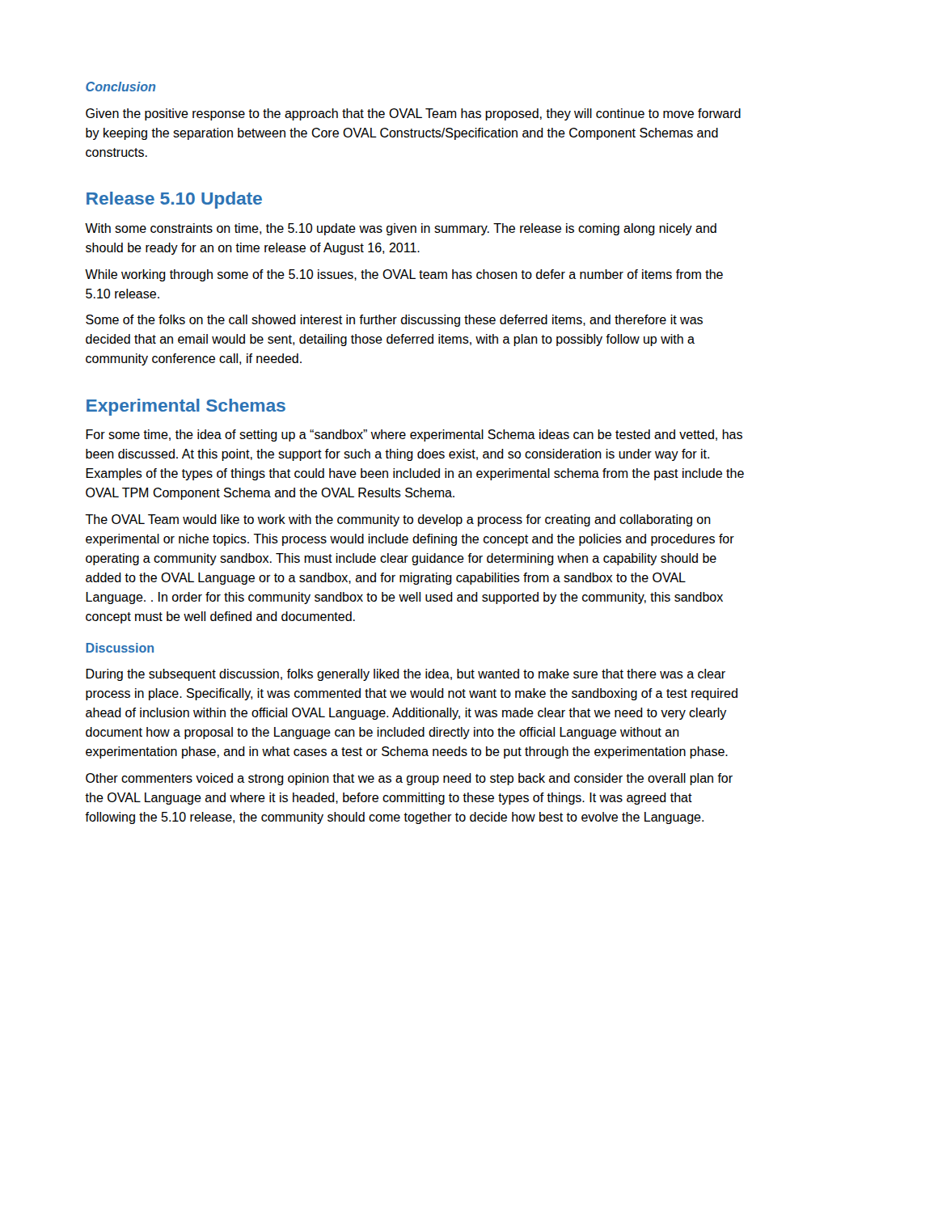Conclusion
Given the positive response to the approach that the OVAL Team has proposed, they will continue to move forward by keeping the separation between the Core OVAL Constructs/Specification and the Component Schemas and constructs.
Release 5.10 Update
With some constraints on time, the 5.10 update was given in summary. The release is coming along nicely and should be ready for an on time release of August 16, 2011.
While working through some of the 5.10 issues, the OVAL team has chosen to defer a number of items from the 5.10 release.
Some of the folks on the call showed interest in further discussing these deferred items, and therefore it was decided that an email would be sent, detailing those deferred items, with a plan to possibly follow up with a community conference call, if needed.
Experimental Schemas
For some time, the idea of setting up a “sandbox” where experimental Schema ideas can be tested and vetted, has been discussed. At this point, the support for such a thing does exist, and so consideration is under way for it. Examples of the types of things that could have been included in an experimental schema from the past include the OVAL TPM Component Schema and the OVAL Results Schema.
The OVAL Team would like to work with the community to develop a process for creating and collaborating on experimental or niche topics. This process would include defining the concept and the policies and procedures for operating a community sandbox. This must include clear guidance for determining when a capability should be added to the OVAL Language or to a sandbox, and for migrating capabilities from a sandbox to the OVAL Language. . In order for this community sandbox to be well used and supported by the community, this sandbox concept must be well defined and documented.
Discussion
During the subsequent discussion, folks generally liked the idea, but wanted to make sure that there was a clear process in place. Specifically, it was commented that we would not want to make the sandboxing of a test required ahead of inclusion within the official OVAL Language. Additionally, it was made clear that we need to very clearly document how a proposal to the Language can be included directly into the official Language without an experimentation phase, and in what cases a test or Schema needs to be put through the experimentation phase.
Other commenters voiced a strong opinion that we as a group need to step back and consider the overall plan for the OVAL Language and where it is headed, before committing to these types of things. It was agreed that following the 5.10 release, the community should come together to decide how best to evolve the Language.